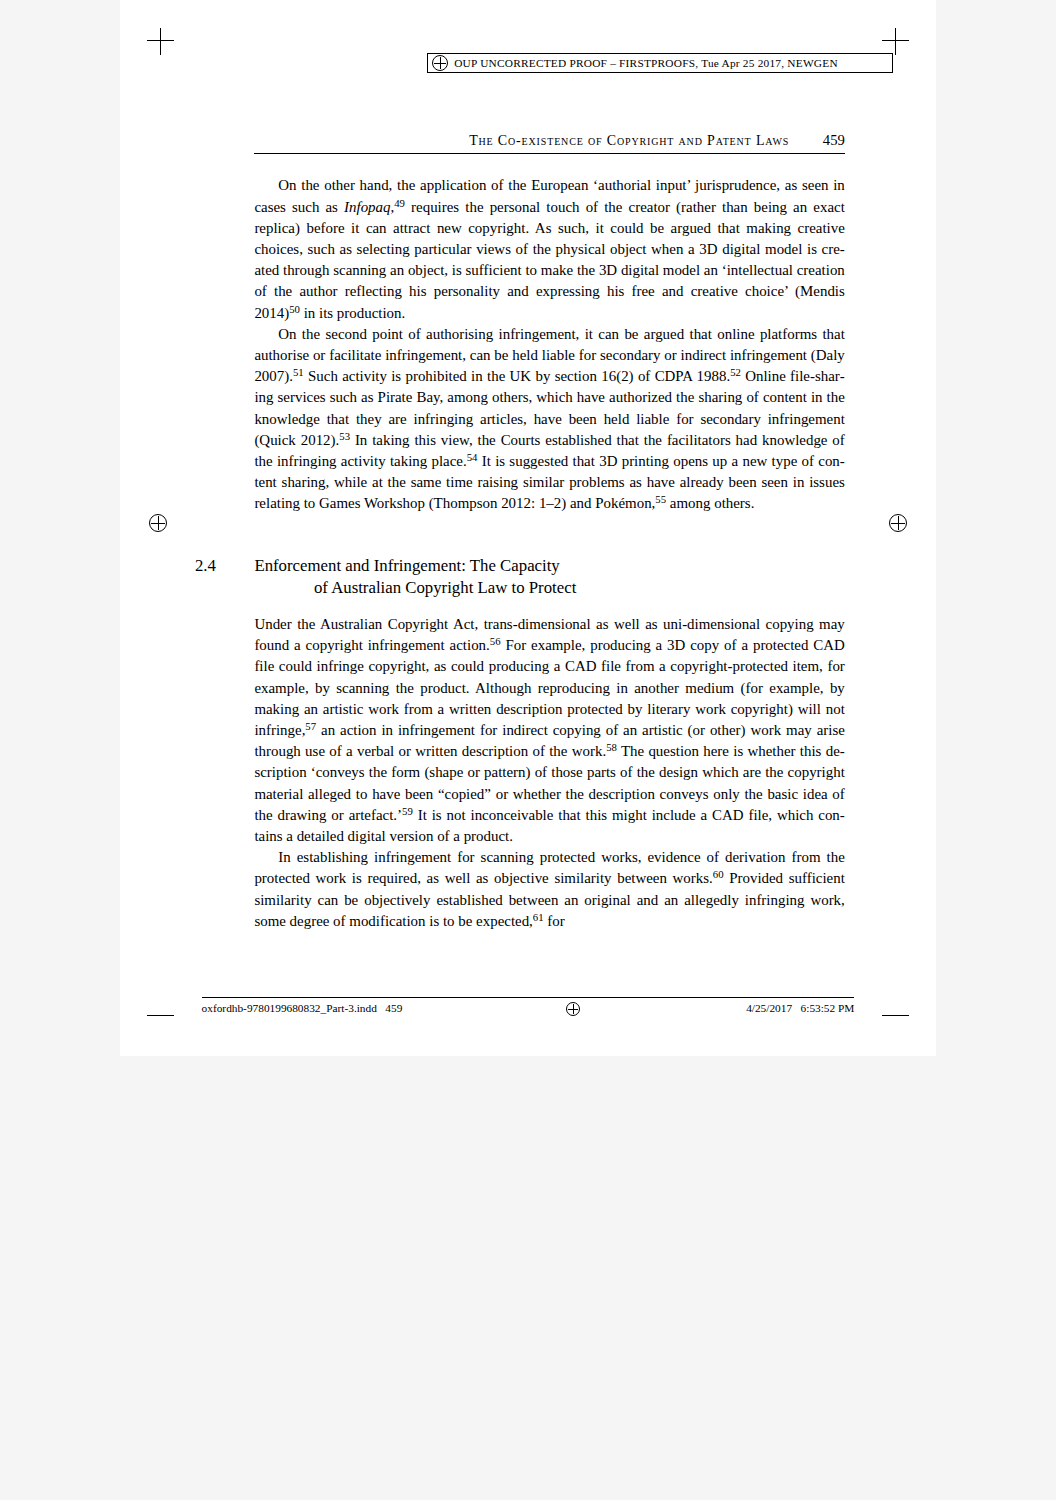OUP UNCORRECTED PROOF – FIRSTPROOFS, Tue Apr 25 2017, NEWGEN
The Co-existence of Copyright and Patent Laws
459
On the other hand, the application of the European ‘authorial input’ jurisprudence, as seen in cases such as Infopaq,49 requires the personal touch of the creator (rather than being an exact replica) before it can attract new copyright. As such, it could be argued that making creative choices, such as selecting particular views of the physical object when a 3D digital model is created through scanning an object, is sufficient to make the 3D digital model an ‘intellectual creation of the author reflecting his personality and expressing his free and creative choice’ (Mendis 2014)50 in its production.
On the second point of authorising infringement, it can be argued that online platforms that authorise or facilitate infringement, can be held liable for secondary or indirect infringement (Daly 2007).51 Such activity is prohibited in the UK by section 16(2) of CDPA 1988.52 Online file-sharing services such as Pirate Bay, among others, which have authorized the sharing of content in the knowledge that they are infringing articles, have been held liable for secondary infringement (Quick 2012).53 In taking this view, the Courts established that the facilitators had knowledge of the infringing activity taking place.54 It is suggested that 3D printing opens up a new type of content sharing, while at the same time raising similar problems as have already been seen in issues relating to Games Workshop (Thompson 2012: 1–2) and Pokémon,55 among others.
2.4 Enforcement and Infringement: The Capacity of Australian Copyright Law to Protect
Under the Australian Copyright Act, trans-dimensional as well as uni-dimensional copying may found a copyright infringement action.56 For example, producing a 3D copy of a protected CAD file could infringe copyright, as could producing a CAD file from a copyright-protected item, for example, by scanning the product. Although reproducing in another medium (for example, by making an artistic work from a written description protected by literary work copyright) will not infringe,57 an action in infringement for indirect copying of an artistic (or other) work may arise through use of a verbal or written description of the work.58 The question here is whether this description ‘conveys the form (shape or pattern) of those parts of the design which are the copyright material alleged to have been “copied” or whether the description conveys only the basic idea of the drawing or artefact.’59 It is not inconceivable that this might include a CAD file, which contains a detailed digital version of a product.
In establishing infringement for scanning protected works, evidence of derivation from the protected work is required, as well as objective similarity between works.60 Provided sufficient similarity can be objectively established between an original and an allegedly infringing work, some degree of modification is to be expected,61 for
oxfordhb-9780199680832_Part-3.indd 459
4/25/2017 6:53:52 PM